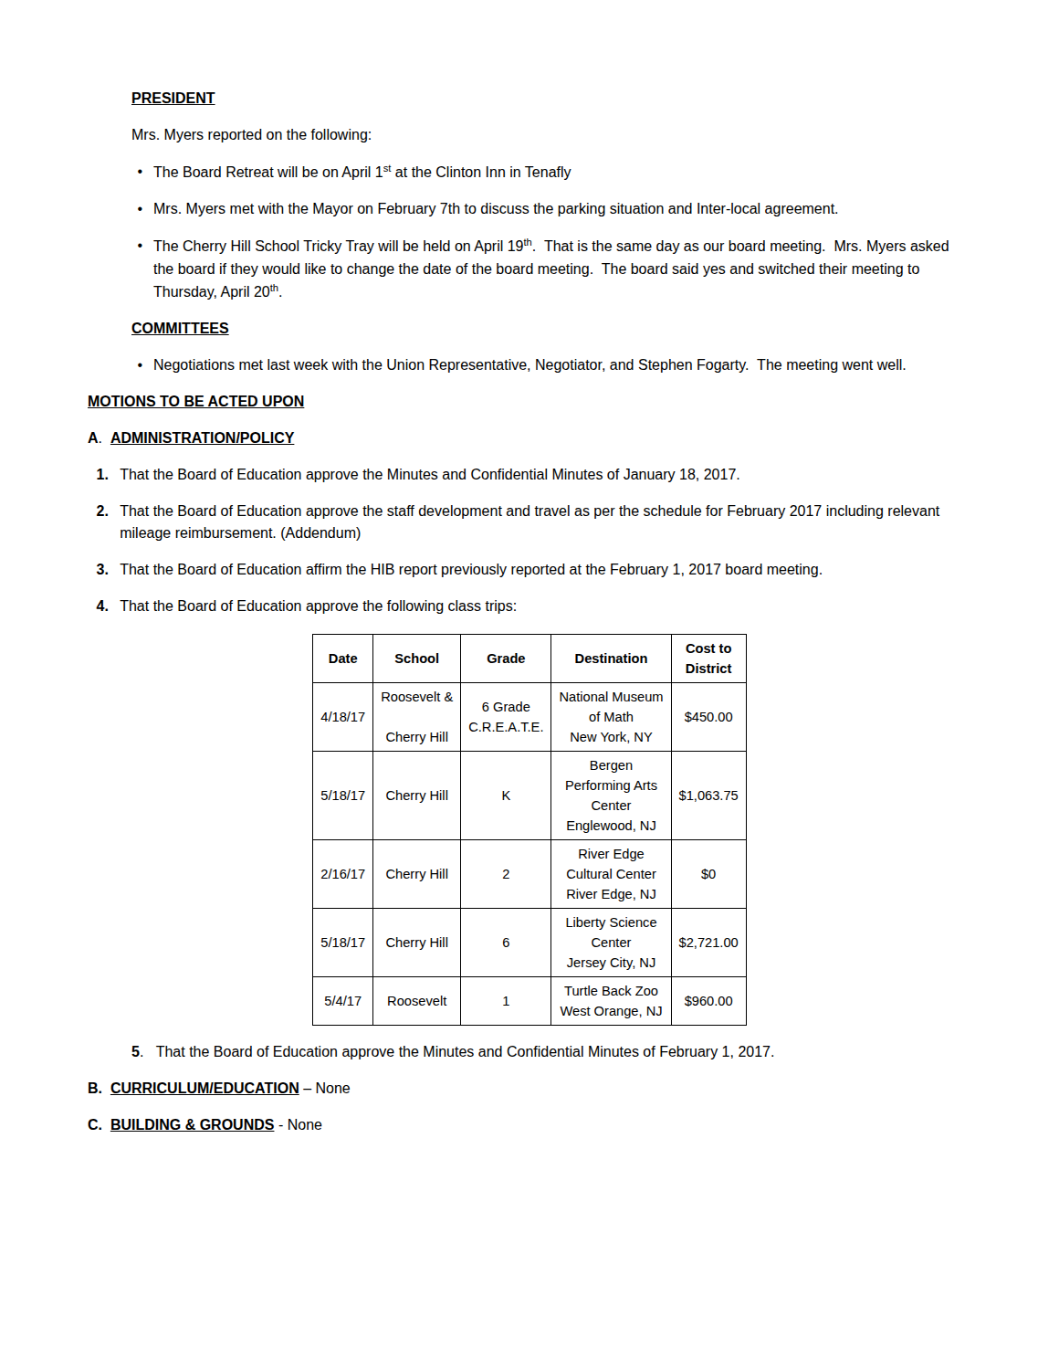PRESIDENT
Mrs. Myers reported on the following:
The Board Retreat will be on April 1st at the Clinton Inn in Tenafly
Mrs. Myers met with the Mayor on February 7th to discuss the parking situation and Inter-local agreement.
The Cherry Hill School Tricky Tray will be held on April 19th. That is the same day as our board meeting. Mrs. Myers asked the board if they would like to change the date of the board meeting. The board said yes and switched their meeting to Thursday, April 20th.
COMMITTEES
Negotiations met last week with the Union Representative, Negotiator, and Stephen Fogarty. The meeting went well.
MOTIONS TO BE ACTED UPON
A. ADMINISTRATION/POLICY
That the Board of Education approve the Minutes and Confidential Minutes of January 18, 2017.
That the Board of Education approve the staff development and travel as per the schedule for February 2017 including relevant mileage reimbursement. (Addendum)
That the Board of Education affirm the HIB report previously reported at the February 1, 2017 board meeting.
That the Board of Education approve the following class trips:
| Date | School | Grade | Destination | Cost to District |
| --- | --- | --- | --- | --- |
| 4/18/17 | Roosevelt & Cherry Hill | 6 Grade C.R.E.A.T.E. | National Museum of Math New York, NY | $450.00 |
| 5/18/17 | Cherry Hill | K | Bergen Performing Arts Center Englewood, NJ | $1,063.75 |
| 2/16/17 | Cherry Hill | 2 | River Edge Cultural Center River Edge, NJ | $0 |
| 5/18/17 | Cherry Hill | 6 | Liberty Science Center Jersey City, NJ | $2,721.00 |
| 5/4/17 | Roosevelt | 1 | Turtle Back Zoo West Orange, NJ | $960.00 |
5. That the Board of Education approve the Minutes and Confidential Minutes of February 1, 2017.
B. CURRICULUM/EDUCATION – None
C. BUILDING & GROUNDS - None